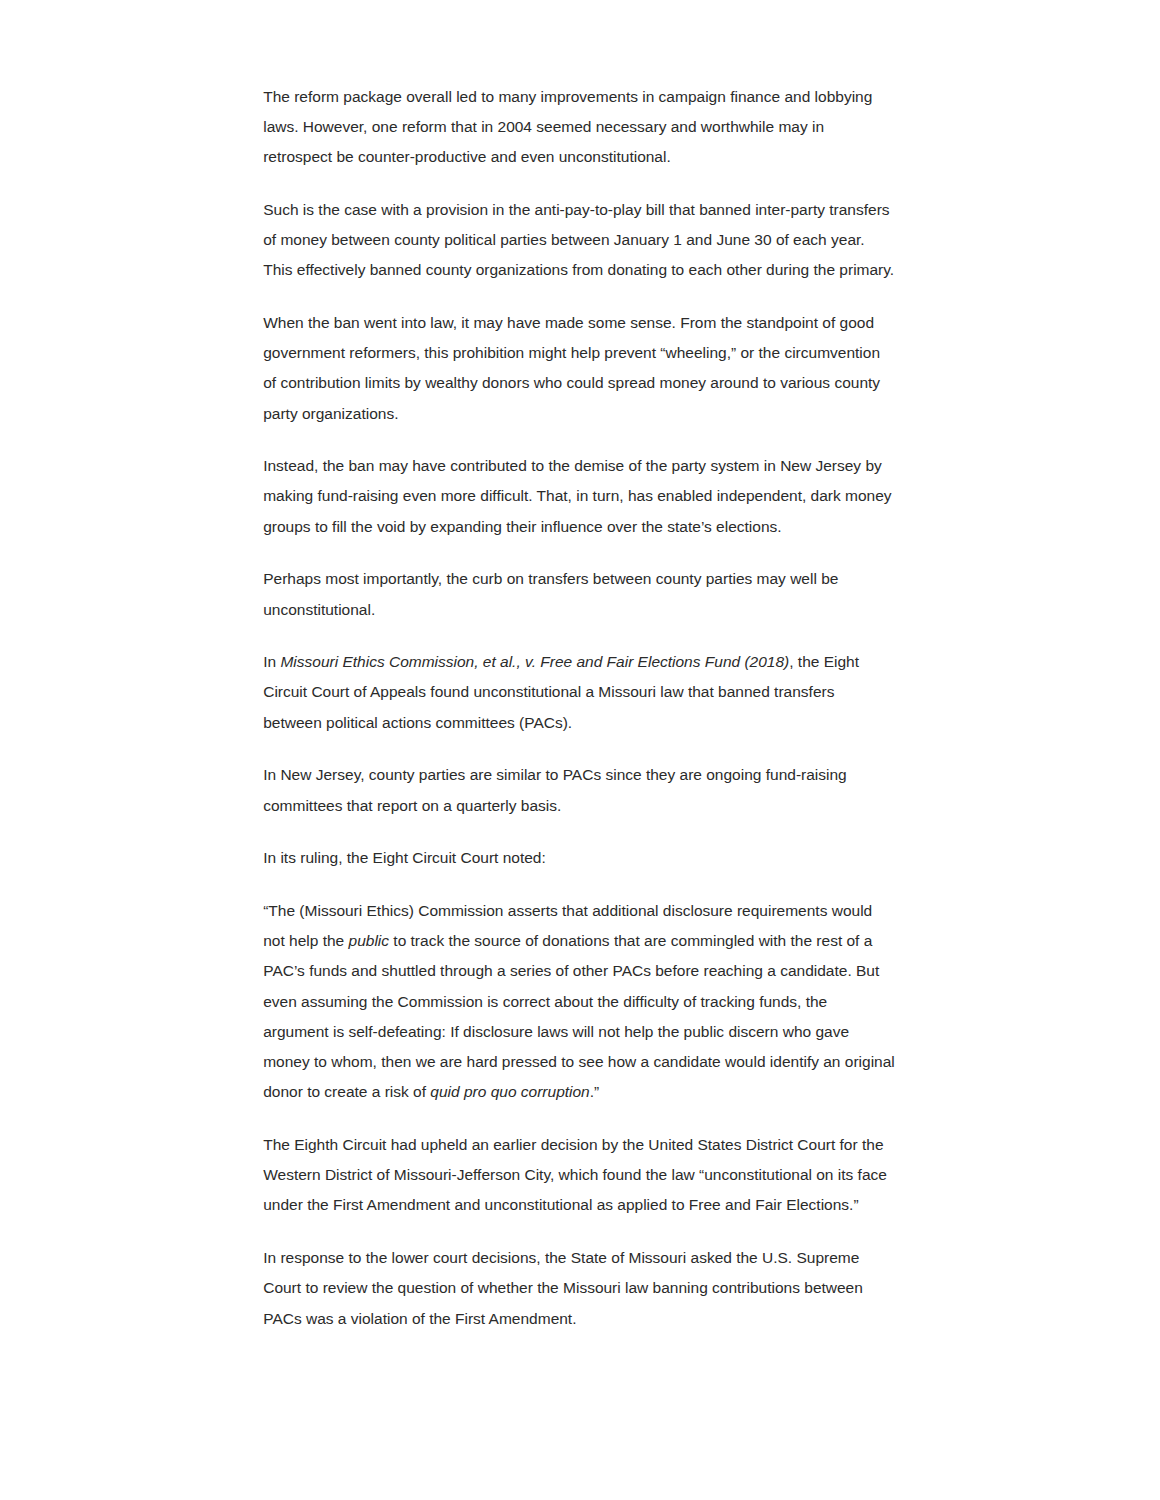The reform package overall led to many improvements in campaign finance and lobbying laws. However, one reform that in 2004 seemed necessary and worthwhile may in retrospect be counter-productive and even unconstitutional.
Such is the case with a provision in the anti-pay-to-play bill that banned inter-party transfers of money between county political parties between January 1 and June 30 of each year. This effectively banned county organizations from donating to each other during the primary.
When the ban went into law, it may have made some sense. From the standpoint of good government reformers, this prohibition might help prevent “wheeling,” or the circumvention of contribution limits by wealthy donors who could spread money around to various county party organizations.
Instead, the ban may have contributed to the demise of the party system in New Jersey by making fund-raising even more difficult. That, in turn, has enabled independent, dark money groups to fill the void by expanding their influence over the state’s elections.
Perhaps most importantly, the curb on transfers between county parties may well be unconstitutional.
In Missouri Ethics Commission, et al., v. Free and Fair Elections Fund (2018), the Eight Circuit Court of Appeals found unconstitutional a Missouri law that banned transfers between political actions committees (PACs).
In New Jersey, county parties are similar to PACs since they are ongoing fund-raising committees that report on a quarterly basis.
In its ruling, the Eight Circuit Court noted:
“The (Missouri Ethics) Commission asserts that additional disclosure requirements would not help the public to track the source of donations that are commingled with the rest of a PAC’s funds and shuttled through a series of other PACs before reaching a candidate. But even assuming the Commission is correct about the difficulty of tracking funds, the argument is self-defeating: If disclosure laws will not help the public discern who gave money to whom, then we are hard pressed to see how a candidate would identify an original donor to create a risk of quid pro quo corruption.”
The Eighth Circuit had upheld an earlier decision by the United States District Court for the Western District of Missouri-Jefferson City, which found the law “unconstitutional on its face under the First Amendment and unconstitutional as applied to Free and Fair Elections.”
In response to the lower court decisions, the State of Missouri asked the U.S. Supreme Court to review the question of whether the Missouri law banning contributions between PACs was a violation of the First Amendment.